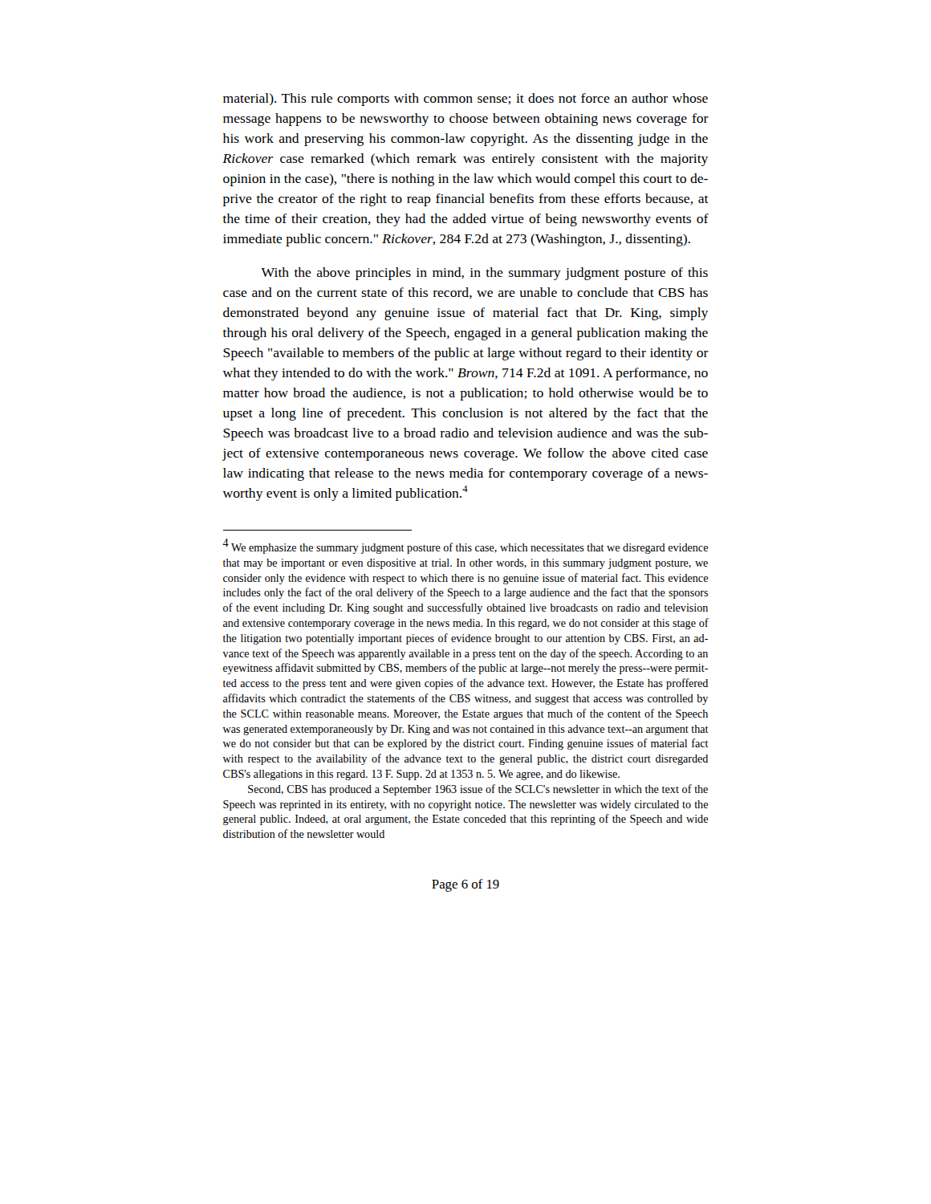material). This rule comports with common sense; it does not force an author whose message happens to be newsworthy to choose between obtaining news coverage for his work and preserving his common-law copyright. As the dissenting judge in the Rickover case remarked (which remark was entirely consistent with the majority opinion in the case), "there is nothing in the law which would compel this court to deprive the creator of the right to reap financial benefits from these efforts because, at the time of their creation, they had the added virtue of being newsworthy events of immediate public concern." Rickover, 284 F.2d at 273 (Washington, J., dissenting).
With the above principles in mind, in the summary judgment posture of this case and on the current state of this record, we are unable to conclude that CBS has demonstrated beyond any genuine issue of material fact that Dr. King, simply through his oral delivery of the Speech, engaged in a general publication making the Speech "available to members of the public at large without regard to their identity or what they intended to do with the work." Brown, 714 F.2d at 1091. A performance, no matter how broad the audience, is not a publication; to hold otherwise would be to upset a long line of precedent. This conclusion is not altered by the fact that the Speech was broadcast live to a broad radio and television audience and was the subject of extensive contemporaneous news coverage. We follow the above cited case law indicating that release to the news media for contemporary coverage of a newsworthy event is only a limited publication.4
4 We emphasize the summary judgment posture of this case, which necessitates that we disregard evidence that may be important or even dispositive at trial. In other words, in this summary judgment posture, we consider only the evidence with respect to which there is no genuine issue of material fact. This evidence includes only the fact of the oral delivery of the Speech to a large audience and the fact that the sponsors of the event including Dr. King sought and successfully obtained live broadcasts on radio and television and extensive contemporary coverage in the news media. In this regard, we do not consider at this stage of the litigation two potentially important pieces of evidence brought to our attention by CBS. First, an advance text of the Speech was apparently available in a press tent on the day of the speech. According to an eyewitness affidavit submitted by CBS, members of the public at large--not merely the press--were permitted access to the press tent and were given copies of the advance text. However, the Estate has proffered affidavits which contradict the statements of the CBS witness, and suggest that access was controlled by the SCLC within reasonable means. Moreover, the Estate argues that much of the content of the Speech was generated extemporaneously by Dr. King and was not contained in this advance text--an argument that we do not consider but that can be explored by the district court. Finding genuine issues of material fact with respect to the availability of the advance text to the general public, the district court disregarded CBS's allegations in this regard. 13 F. Supp. 2d at 1353 n. 5. We agree, and do likewise.
Second, CBS has produced a September 1963 issue of the SCLC's newsletter in which the text of the Speech was reprinted in its entirety, with no copyright notice. The newsletter was widely circulated to the general public. Indeed, at oral argument, the Estate conceded that this reprinting of the Speech and wide distribution of the newsletter would
Page 6 of 19